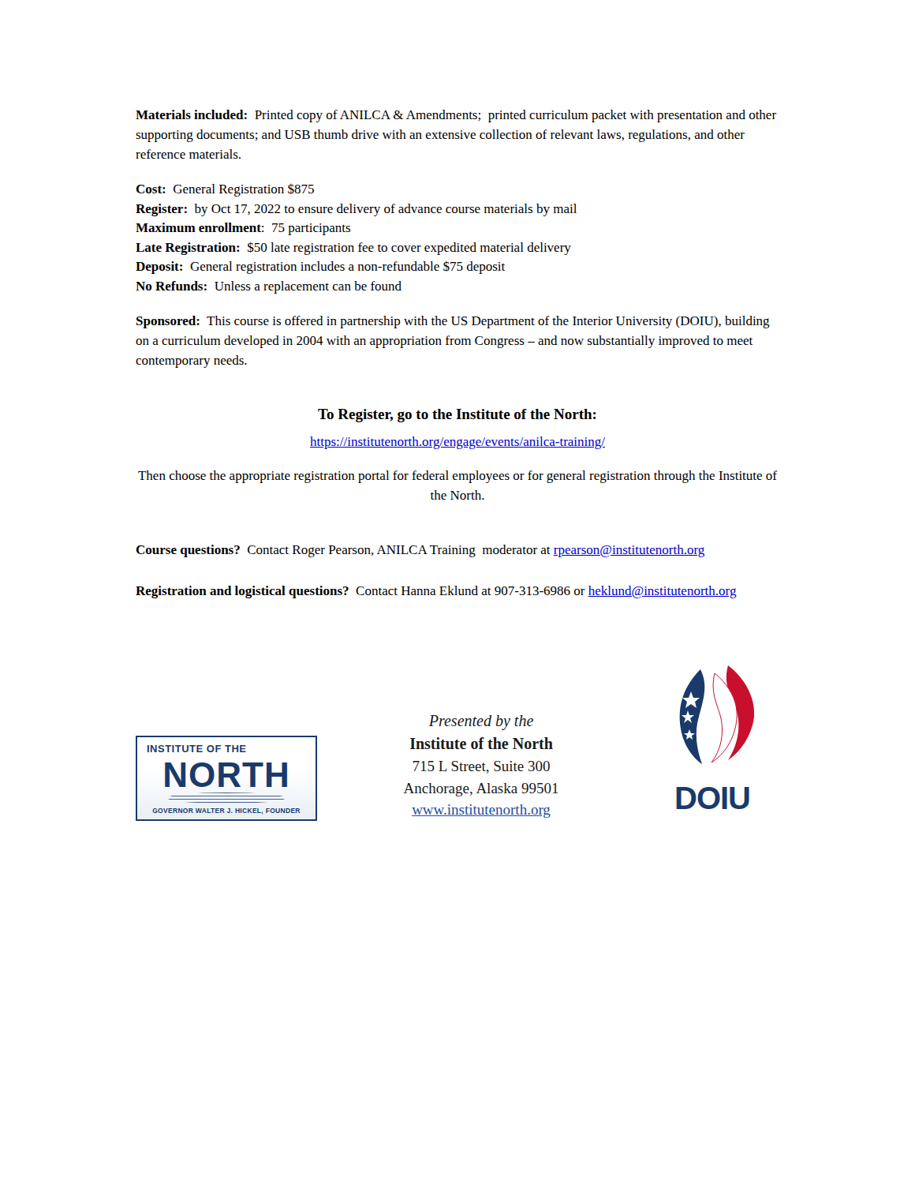Materials included: Printed copy of ANILCA & Amendments; printed curriculum packet with presentation and other supporting documents; and USB thumb drive with an extensive collection of relevant laws, regulations, and other reference materials.
Cost: General Registration $875
Register: by Oct 17, 2022 to ensure delivery of advance course materials by mail
Maximum enrollment: 75 participants
Late Registration: $50 late registration fee to cover expedited material delivery
Deposit: General registration includes a non-refundable $75 deposit
No Refunds: Unless a replacement can be found
Sponsored: This course is offered in partnership with the US Department of the Interior University (DOIU), building on a curriculum developed in 2004 with an appropriation from Congress – and now substantially improved to meet contemporary needs.
To Register, go to the Institute of the North:
https://institutenorth.org/engage/events/anilca-training/
Then choose the appropriate registration portal for federal employees or for general registration through the Institute of the North.
Course questions? Contact Roger Pearson, ANILCA Training moderator at rpearson@institutenorth.org
Registration and logistical questions? Contact Hanna Eklund at 907-313-6986 or heklund@institutenorth.org
INSTITUTE OF THE
NORTH
GOVERNOR WALTER J. HICKEL, FOUNDER
Presented by the
Institute of the North
715 L Street, Suite 300
Anchorage, Alaska 99501
www.institutenorth.org
DOIU